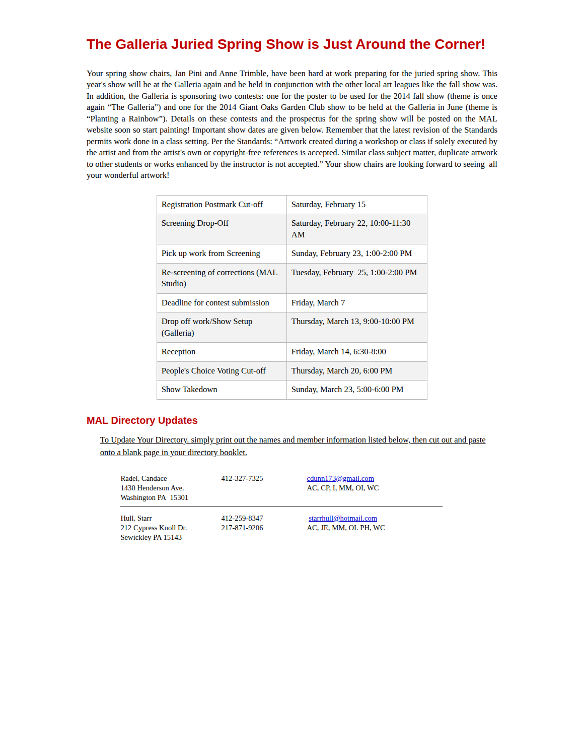The Galleria Juried Spring Show is Just Around the Corner!
Your spring show chairs, Jan Pini and Anne Trimble, have been hard at work preparing for the juried spring show. This year's show will be at the Galleria again and be held in conjunction with the other local art leagues like the fall show was. In addition, the Galleria is sponsoring two contests: one for the poster to be used for the 2014 fall show (theme is once again “The Galleria”) and one for the 2014 Giant Oaks Garden Club show to be held at the Galleria in June (theme is “Planting a Rainbow”). Details on these contests and the prospectus for the spring show will be posted on the MAL website soon so start painting! Important show dates are given below. Remember that the latest revision of the Standards permits work done in a class setting. Per the Standards: “Artwork created during a workshop or class if solely executed by the artist and from the artist's own or copyright-free references is accepted. Similar class subject matter, duplicate artwork to other students or works enhanced by the instructor is not accepted.” Your show chairs are looking forward to seeing all your wonderful artwork!
| Registration Postmark Cut-off | Saturday, February 15 |
| Screening Drop-Off | Saturday, February 22, 10:00-11:30 AM |
| Pick up work from Screening | Sunday, February 23, 1:00-2:00 PM |
| Re-screening of corrections (MAL Studio) | Tuesday, February 25, 1:00-2:00 PM |
| Deadline for contest submission | Friday, March 7 |
| Drop off work/Show Setup (Galleria) | Thursday, March 13, 9:00-10:00 PM |
| Reception | Friday, March 14, 6:30-8:00 |
| People's Choice Voting Cut-off | Thursday, March 20, 6:00 PM |
| Show Takedown | Sunday, March 23, 5:00-6:00 PM |
MAL Directory Updates
To Update Your Directory. simply print out the names and member information listed below, then cut out and paste onto a blank page in your directory booklet.
| Radel, Candace | 412-327-7325 | cdunn173@gmail.com |
| 1430 Henderson Ave. | | AC, CP, I, MM, OI, WC |
| Washington PA 15301 | | |
| Hull, Starr | 412-259-8347 | starrhull@hotmail.com |
| 212 Cypress Knoll Dr. | 217-871-9206 | AC, JE, MM, OI. PH, WC |
| Sewickley PA 15143 | | |